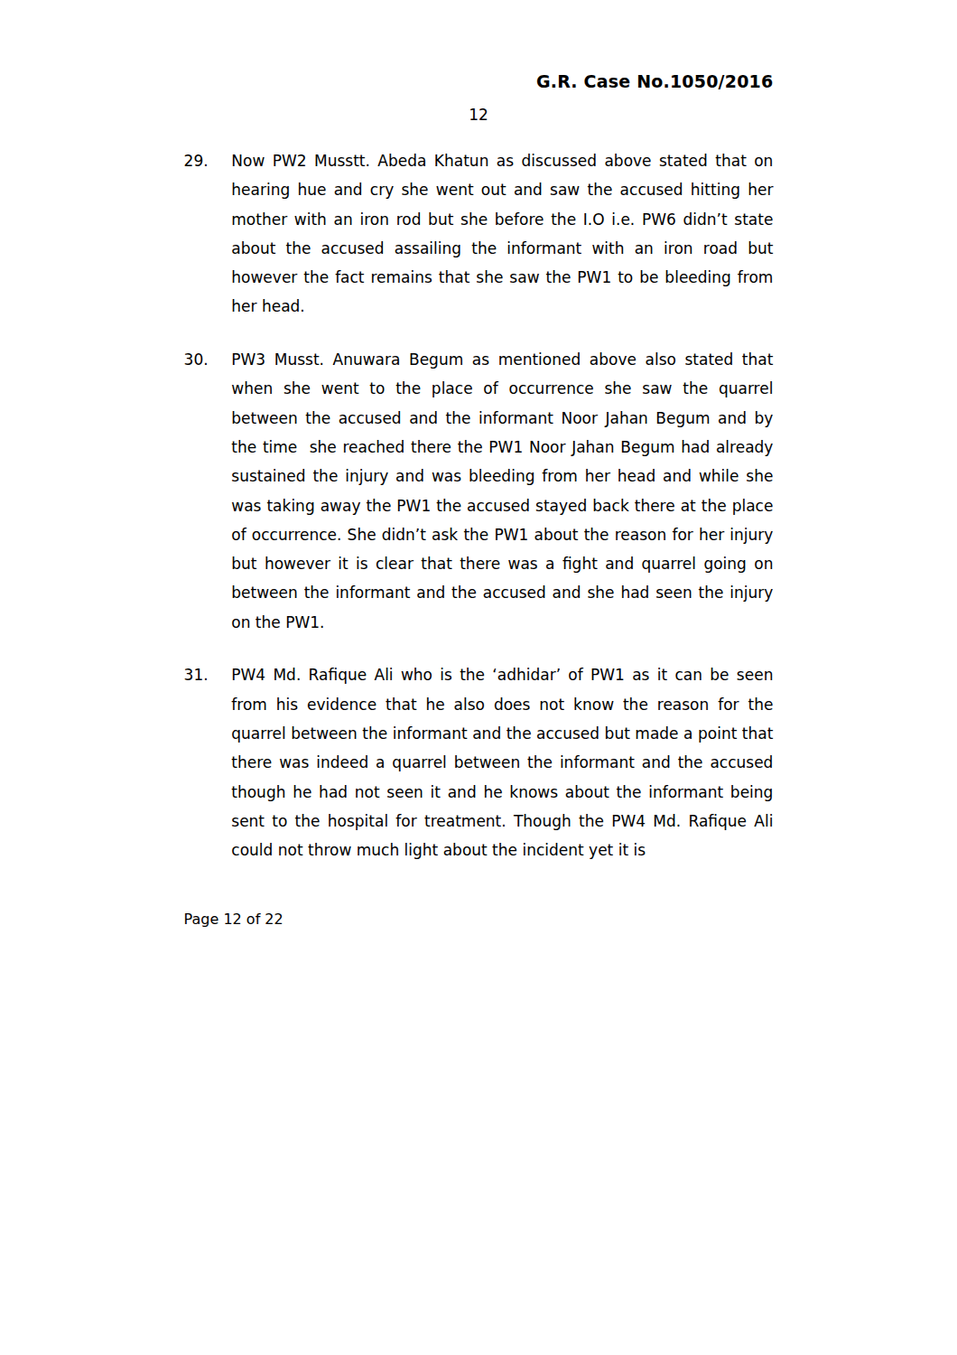G.R. Case No.1050/2016
12
29. Now PW2 Musstt. Abeda Khatun as discussed above stated that on hearing hue and cry she went out and saw the accused hitting her mother with an iron rod but she before the I.O i.e. PW6 didn’t state about the accused assailing the informant with an iron road but however the fact remains that she saw the PW1 to be bleeding from her head.
30. PW3 Musst. Anuwara Begum as mentioned above also stated that when she went to the place of occurrence she saw the quarrel between the accused and the informant Noor Jahan Begum and by the time she reached there the PW1 Noor Jahan Begum had already sustained the injury and was bleeding from her head and while she was taking away the PW1 the accused stayed back there at the place of occurrence. She didn’t ask the PW1 about the reason for her injury but however it is clear that there was a fight and quarrel going on between the informant and the accused and she had seen the injury on the PW1.
31. PW4 Md. Rafique Ali who is the ‘adhidar’ of PW1 as it can be seen from his evidence that he also does not know the reason for the quarrel between the informant and the accused but made a point that there was indeed a quarrel between the informant and the accused though he had not seen it and he knows about the informant being sent to the hospital for treatment. Though the PW4 Md. Rafique Ali could not throw much light about the incident yet it is
Page 12 of 22